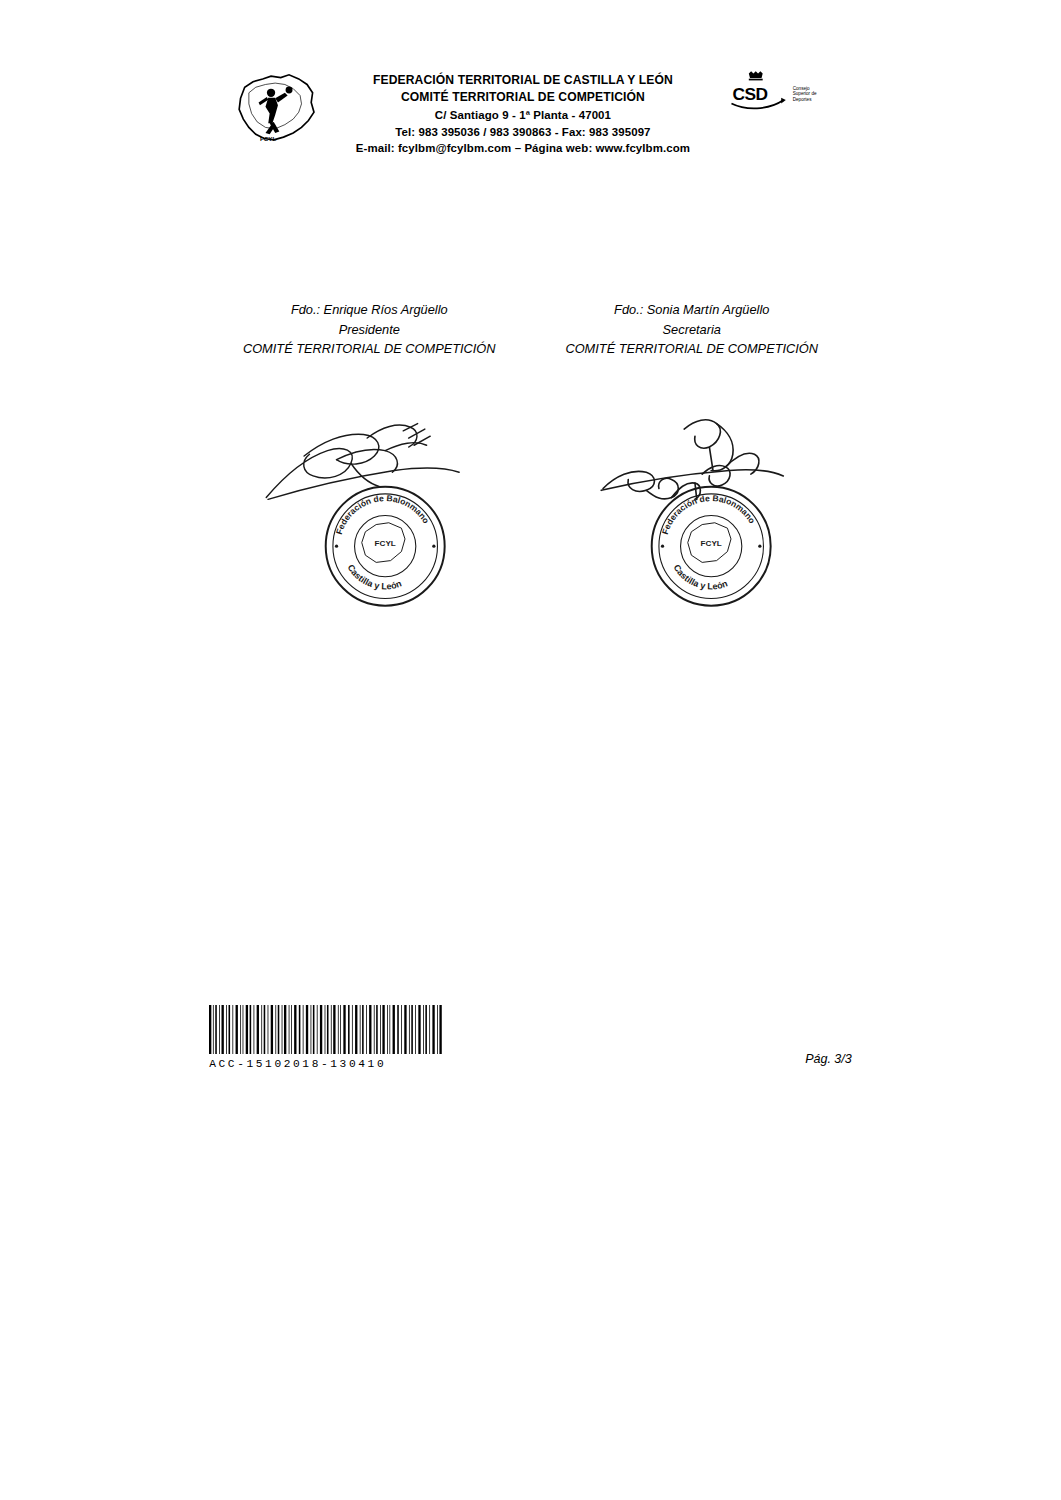FCYL
FEDERACIÓN TERRITORIAL DE CASTILLA Y LEÓN
COMITÉ TERRITORIAL DE COMPETICIÓN
C/ Santiago 9 - 1ª Planta - 47001
Tel: 983 395036 / 983 390863 - Fax: 983 395097
E-mail: fcylbm@fcylbm.com – Página web: www.fcylbm.com
CSD Consejo Superior de Deportes
Fdo.: Enrique Ríos Argüello
Presidente
COMITÉ TERRITORIAL DE COMPETICIÓN
Fdo.: Sonia Martín Argüello
Secretaria
COMITÉ TERRITORIAL DE COMPETICIÓN
FCYL Federación de Balonmano Castilla y León
FCYL Federación de Balonmano Castilla y León
ACC-15102018-130410
Pág. 3/3